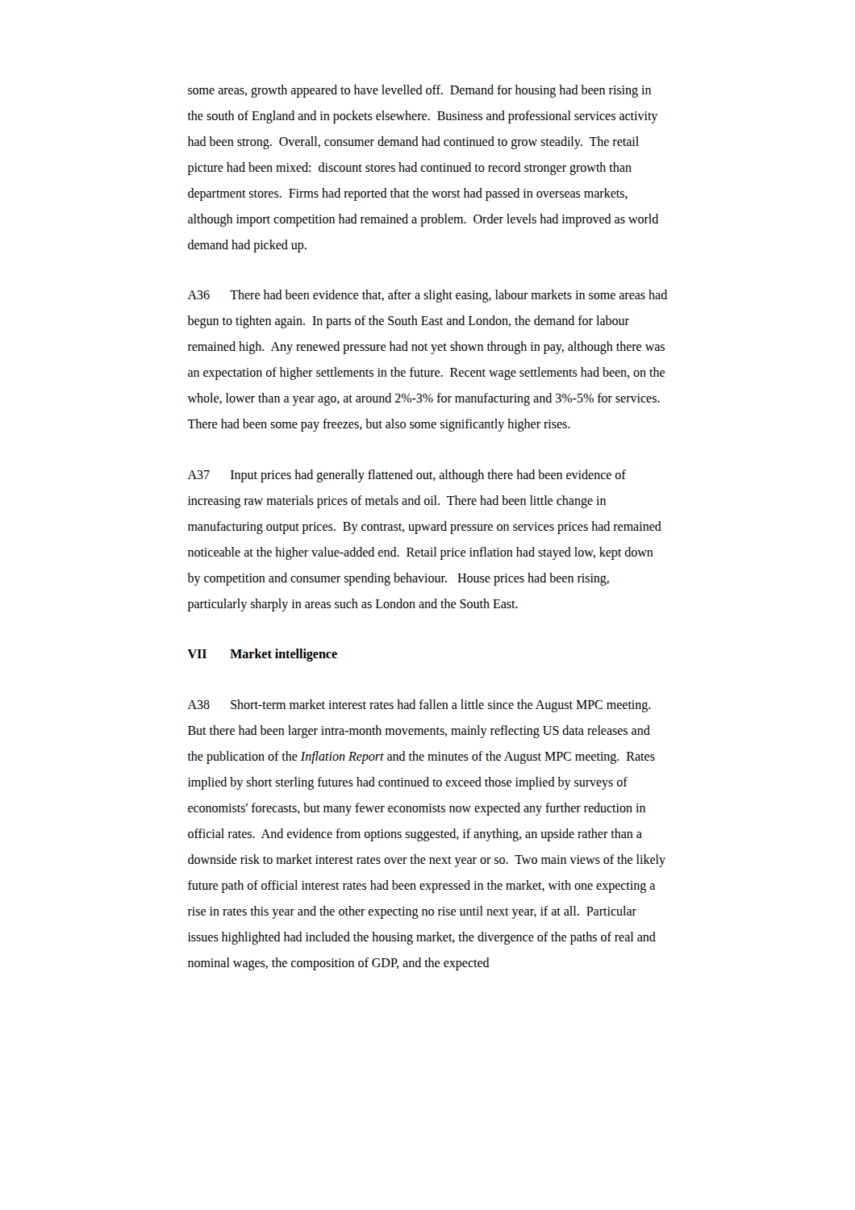some areas, growth appeared to have levelled off. Demand for housing had been rising in the south of England and in pockets elsewhere. Business and professional services activity had been strong. Overall, consumer demand had continued to grow steadily. The retail picture had been mixed: discount stores had continued to record stronger growth than department stores. Firms had reported that the worst had passed in overseas markets, although import competition had remained a problem. Order levels had improved as world demand had picked up.
A36 There had been evidence that, after a slight easing, labour markets in some areas had begun to tighten again. In parts of the South East and London, the demand for labour remained high. Any renewed pressure had not yet shown through in pay, although there was an expectation of higher settlements in the future. Recent wage settlements had been, on the whole, lower than a year ago, at around 2%-3% for manufacturing and 3%-5% for services. There had been some pay freezes, but also some significantly higher rises.
A37 Input prices had generally flattened out, although there had been evidence of increasing raw materials prices of metals and oil. There had been little change in manufacturing output prices. By contrast, upward pressure on services prices had remained noticeable at the higher value-added end. Retail price inflation had stayed low, kept down by competition and consumer spending behaviour. House prices had been rising, particularly sharply in areas such as London and the South East.
VIIMarket intelligence
A38 Short-term market interest rates had fallen a little since the August MPC meeting. But there had been larger intra-month movements, mainly reflecting US data releases and the publication of the Inflation Report and the minutes of the August MPC meeting. Rates implied by short sterling futures had continued to exceed those implied by surveys of economists' forecasts, but many fewer economists now expected any further reduction in official rates. And evidence from options suggested, if anything, an upside rather than a downside risk to market interest rates over the next year or so. Two main views of the likely future path of official interest rates had been expressed in the market, with one expecting a rise in rates this year and the other expecting no rise until next year, if at all. Particular issues highlighted had included the housing market, the divergence of the paths of real and nominal wages, the composition of GDP, and the expected